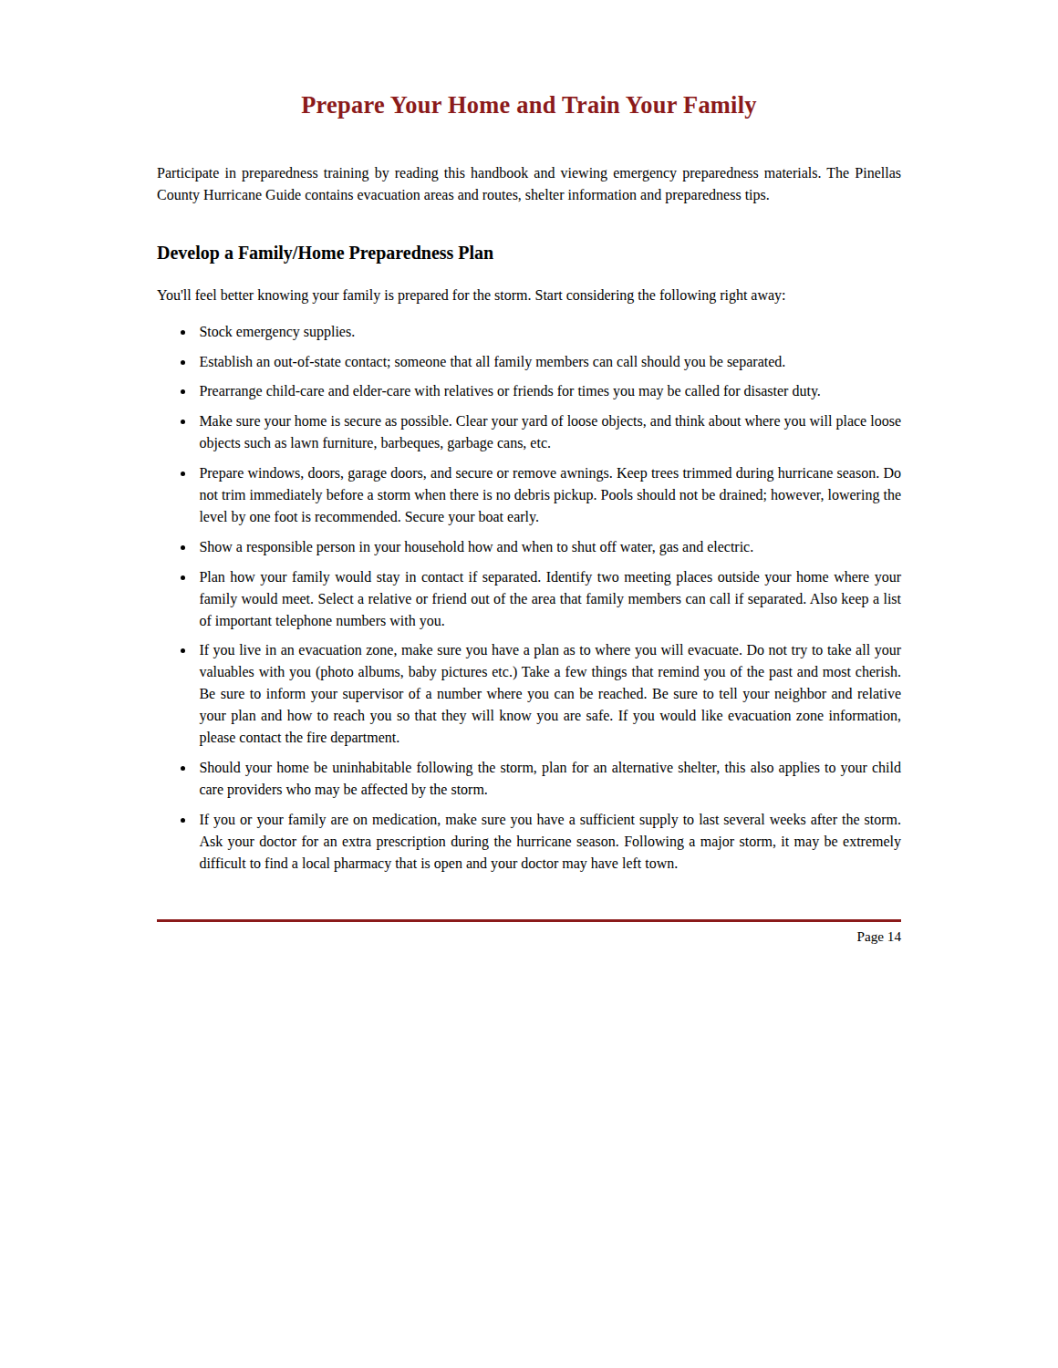Prepare Your Home and Train Your Family
Participate in preparedness training by reading this handbook and viewing emergency preparedness materials. The Pinellas County Hurricane Guide contains evacuation areas and routes, shelter information and preparedness tips.
Develop a Family/Home Preparedness Plan
You'll feel better knowing your family is prepared for the storm. Start considering the following right away:
Stock emergency supplies.
Establish an out-of-state contact; someone that all family members can call should you be separated.
Prearrange child-care and elder-care with relatives or friends for times you may be called for disaster duty.
Make sure your home is secure as possible. Clear your yard of loose objects, and think about where you will place loose objects such as lawn furniture, barbeques, garbage cans, etc.
Prepare windows, doors, garage doors, and secure or remove awnings. Keep trees trimmed during hurricane season. Do not trim immediately before a storm when there is no debris pickup. Pools should not be drained; however, lowering the level by one foot is recommended. Secure your boat early.
Show a responsible person in your household how and when to shut off water, gas and electric.
Plan how your family would stay in contact if separated. Identify two meeting places outside your home where your family would meet. Select a relative or friend out of the area that family members can call if separated. Also keep a list of important telephone numbers with you.
If you live in an evacuation zone, make sure you have a plan as to where you will evacuate. Do not try to take all your valuables with you (photo albums, baby pictures etc.) Take a few things that remind you of the past and most cherish. Be sure to inform your supervisor of a number where you can be reached. Be sure to tell your neighbor and relative your plan and how to reach you so that they will know you are safe. If you would like evacuation zone information, please contact the fire department.
Should your home be uninhabitable following the storm, plan for an alternative shelter, this also applies to your child care providers who may be affected by the storm.
If you or your family are on medication, make sure you have a sufficient supply to last several weeks after the storm. Ask your doctor for an extra prescription during the hurricane season. Following a major storm, it may be extremely difficult to find a local pharmacy that is open and your doctor may have left town.
Page 14